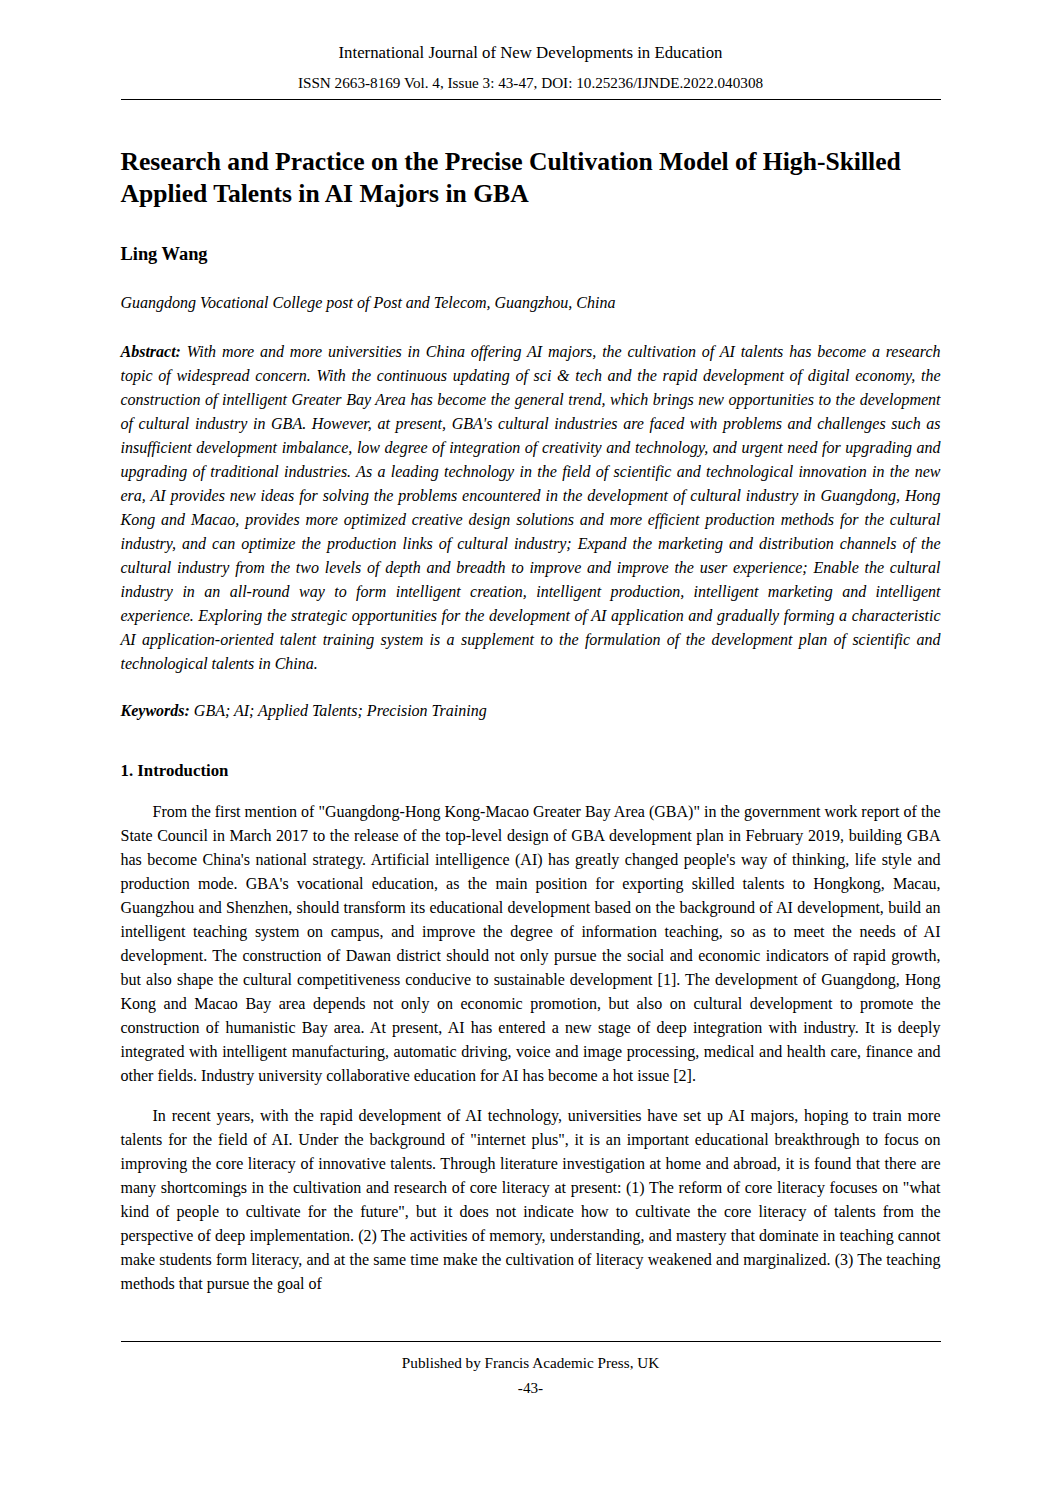International Journal of New Developments in Education
ISSN 2663-8169 Vol. 4, Issue 3: 43-47, DOI: 10.25236/IJNDE.2022.040308
Research and Practice on the Precise Cultivation Model of High-Skilled Applied Talents in AI Majors in GBA
Ling Wang
Guangdong Vocational College post of Post and Telecom, Guangzhou, China
Abstract: With more and more universities in China offering AI majors, the cultivation of AI talents has become a research topic of widespread concern. With the continuous updating of sci & tech and the rapid development of digital economy, the construction of intelligent Greater Bay Area has become the general trend, which brings new opportunities to the development of cultural industry in GBA. However, at present, GBA's cultural industries are faced with problems and challenges such as insufficient development imbalance, low degree of integration of creativity and technology, and urgent need for upgrading and upgrading of traditional industries. As a leading technology in the field of scientific and technological innovation in the new era, AI provides new ideas for solving the problems encountered in the development of cultural industry in Guangdong, Hong Kong and Macao, provides more optimized creative design solutions and more efficient production methods for the cultural industry, and can optimize the production links of cultural industry; Expand the marketing and distribution channels of the cultural industry from the two levels of depth and breadth to improve and improve the user experience; Enable the cultural industry in an all-round way to form intelligent creation, intelligent production, intelligent marketing and intelligent experience. Exploring the strategic opportunities for the development of AI application and gradually forming a characteristic AI application-oriented talent training system is a supplement to the formulation of the development plan of scientific and technological talents in China.
Keywords: GBA; AI; Applied Talents; Precision Training
1. Introduction
From the first mention of "Guangdong-Hong Kong-Macao Greater Bay Area (GBA)" in the government work report of the State Council in March 2017 to the release of the top-level design of GBA development plan in February 2019, building GBA has become China's national strategy. Artificial intelligence (AI) has greatly changed people's way of thinking, life style and production mode. GBA's vocational education, as the main position for exporting skilled talents to Hongkong, Macau, Guangzhou and Shenzhen, should transform its educational development based on the background of AI development, build an intelligent teaching system on campus, and improve the degree of information teaching, so as to meet the needs of AI development. The construction of Dawan district should not only pursue the social and economic indicators of rapid growth, but also shape the cultural competitiveness conducive to sustainable development [1]. The development of Guangdong, Hong Kong and Macao Bay area depends not only on economic promotion, but also on cultural development to promote the construction of humanistic Bay area. At present, AI has entered a new stage of deep integration with industry. It is deeply integrated with intelligent manufacturing, automatic driving, voice and image processing, medical and health care, finance and other fields. Industry university collaborative education for AI has become a hot issue [2].
In recent years, with the rapid development of AI technology, universities have set up AI majors, hoping to train more talents for the field of AI. Under the background of "internet plus", it is an important educational breakthrough to focus on improving the core literacy of innovative talents. Through literature investigation at home and abroad, it is found that there are many shortcomings in the cultivation and research of core literacy at present: (1) The reform of core literacy focuses on "what kind of people to cultivate for the future", but it does not indicate how to cultivate the core literacy of talents from the perspective of deep implementation. (2) The activities of memory, understanding, and mastery that dominate in teaching cannot make students form literacy, and at the same time make the cultivation of literacy weakened and marginalized. (3) The teaching methods that pursue the goal of
Published by Francis Academic Press, UK
-43-